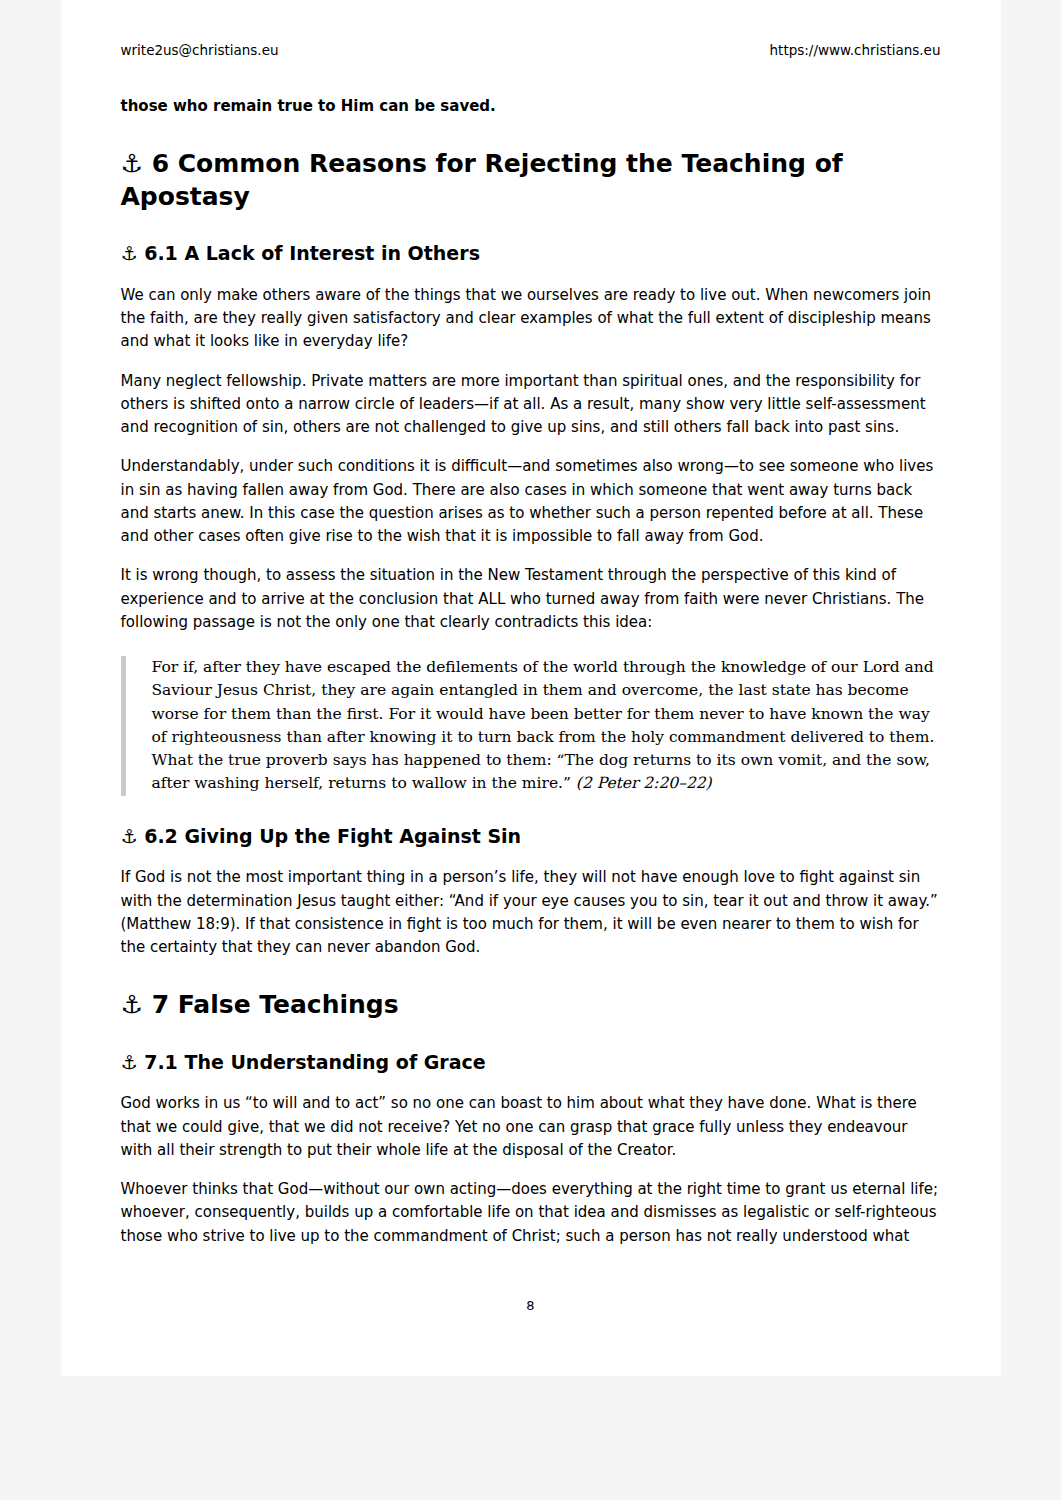write2us@christians.eu https://www.christians.eu
those who remain true to Him can be saved.
⚓ 6 Common Reasons for Rejecting the Teaching of Apostasy
⚓ 6.1 A Lack of Interest in Others
We can only make others aware of the things that we ourselves are ready to live out. When newcomers join the faith, are they really given satisfactory and clear examples of what the full extent of discipleship means and what it looks like in everyday life?
Many neglect fellowship. Private matters are more important than spiritual ones, and the responsibility for others is shifted onto a narrow circle of leaders—if at all. As a result, many show very little self-assessment and recognition of sin, others are not challenged to give up sins, and still others fall back into past sins.
Understandably, under such conditions it is difficult—and sometimes also wrong—to see someone who lives in sin as having fallen away from God. There are also cases in which someone that went away turns back and starts anew. In this case the question arises as to whether such a person repented before at all. These and other cases often give rise to the wish that it is impossible to fall away from God.
It is wrong though, to assess the situation in the New Testament through the perspective of this kind of experience and to arrive at the conclusion that ALL who turned away from faith were never Christians. The following passage is not the only one that clearly contradicts this idea:
For if, after they have escaped the defilements of the world through the knowledge of our Lord and Saviour Jesus Christ, they are again entangled in them and overcome, the last state has become worse for them than the first. For it would have been better for them never to have known the way of righteousness than after knowing it to turn back from the holy commandment delivered to them. What the true proverb says has happened to them: “The dog returns to its own vomit, and the sow, after washing herself, returns to wallow in the mire.” (2 Peter 2:20–22)
⚓ 6.2 Giving Up the Fight Against Sin
If God is not the most important thing in a person’s life, they will not have enough love to fight against sin with the determination Jesus taught either: “And if your eye causes you to sin, tear it out and throw it away.” (Matthew 18:9). If that consistence in fight is too much for them, it will be even nearer to them to wish for the certainty that they can never abandon God.
⚓ 7 False Teachings
⚓ 7.1 The Understanding of Grace
God works in us “to will and to act” so no one can boast to him about what they have done. What is there that we could give, that we did not receive? Yet no one can grasp that grace fully unless they endeavour with all their strength to put their whole life at the disposal of the Creator.
Whoever thinks that God—without our own acting—does everything at the right time to grant us eternal life; whoever, consequently, builds up a comfortable life on that idea and dismisses as legalistic or self-righteous those who strive to live up to the commandment of Christ; such a person has not really understood what
8